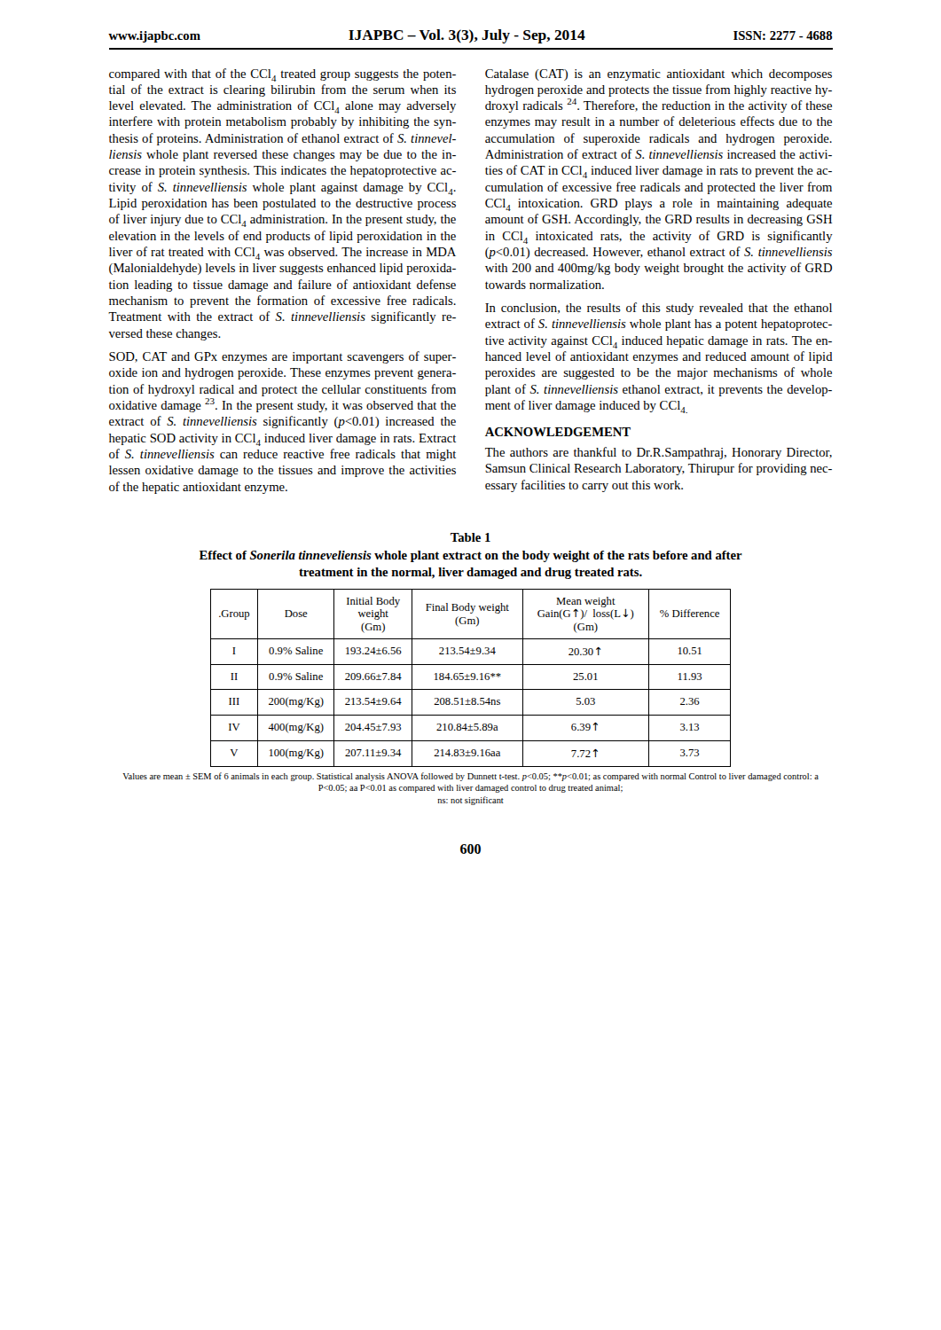www.ijapbc.com IJAPBC – Vol. 3(3), July - Sep, 2014 ISSN: 2277 - 4688
compared with that of the CCl4 treated group suggests the potential of the extract is clearing bilirubin from the serum when its level elevated. The administration of CCl4 alone may adversely interfere with protein metabolism probably by inhibiting the synthesis of proteins. Administration of ethanol extract of S. tinnevelliensis whole plant reversed these changes may be due to the increase in protein synthesis. This indicates the hepatoprotective activity of S. tinnevelliensis whole plant against damage by CCl4. Lipid peroxidation has been postulated to the destructive process of liver injury due to CCl4 administration. In the present study, the elevation in the levels of end products of lipid peroxidation in the liver of rat treated with CCl4 was observed. The increase in MDA (Malonialdehyde) levels in liver suggests enhanced lipid peroxidation leading to tissue damage and failure of antioxidant defense mechanism to prevent the formation of excessive free radicals. Treatment with the extract of S. tinnevelliensis significantly reversed these changes.
SOD, CAT and GPx enzymes are important scavengers of superoxide ion and hydrogen peroxide. These enzymes prevent generation of hydroxyl radical and protect the cellular constituents from oxidative damage 23. In the present study, it was observed that the extract of S. tinnevelliensis significantly (p<0.01) increased the hepatic SOD activity in CCl4 induced liver damage in rats. Extract of S. tinnevelliensis can reduce reactive free radicals that might lessen oxidative damage to the tissues and improve the activities of the hepatic antioxidant enzyme.
Catalase (CAT) is an enzymatic antioxidant which decomposes hydrogen peroxide and protects the tissue from highly reactive hydroxyl radicals 24. Therefore, the reduction in the activity of these enzymes may result in a number of deleterious effects due to the accumulation of superoxide radicals and hydrogen peroxide. Administration of extract of S. tinnevelliensis increased the activities of CAT in CCl4 induced liver damage in rats to prevent the accumulation of excessive free radicals and protected the liver from CCl4 intoxication. GRD plays a role in maintaining adequate amount of GSH. Accordingly, the GRD results in decreasing GSH in CCl4 intoxicated rats, the activity of GRD is significantly (p<0.01) decreased. However, ethanol extract of S. tinnevelliensis with 200 and 400mg/kg body weight brought the activity of GRD towards normalization.
In conclusion, the results of this study revealed that the ethanol extract of S. tinnevelliensis whole plant has a potent hepatoprotective activity against CCl4 induced hepatic damage in rats. The enhanced level of antioxidant enzymes and reduced amount of lipid peroxides are suggested to be the major mechanisms of whole plant of S. tinnevelliensis ethanol extract, it prevents the development of liver damage induced by CCl4.
Acknowledgement
The authors are thankful to Dr.R.Sampathraj, Honorary Director, Samsun Clinical Research Laboratory, Thirupur for providing necessary facilities to carry out this work.
Table 1
Effect of Sonerila tinneveliensis whole plant extract on the body weight of the rats before and after treatment in the normal, liver damaged and drug treated rats.
| .Group | Dose | Initial Body weight (Gm) | Final Body weight (Gm) | Mean weight Gain(G ↑ )/ loss(L ↓ ) (Gm) | % Difference |
| --- | --- | --- | --- | --- | --- |
| I | 0.9% Saline | 193.24±6.56 | 213.54±9.34 | 20.30 ↑ | 10.51 |
| II | 0.9% Saline | 209.66±7.84 | 184.65±9.16** | 25.01 | 11.93 |
| III | 200(mg/Kg) | 213.54±9.64 | 208.51±8.54ns | 5.03 | 2.36 |
| IV | 400(mg/Kg) | 204.45±7.93 | 210.84±5.89a | 6.39 ↑ | 3.13 |
| V | 100(mg/Kg) | 207.11±9.34 | 214.83±9.16aa | 7.72 ↑ | 3.73 |
Values are mean ± SEM of 6 animals in each group. Statistical analysis ANOVA followed by Dunnett t-test. p<0.05; **p<0.01; as compared with normal Control to liver damaged control: a P<0.05; aa P<0.01 as compared with liver damaged control to drug treated animal;
ns: not significant
600